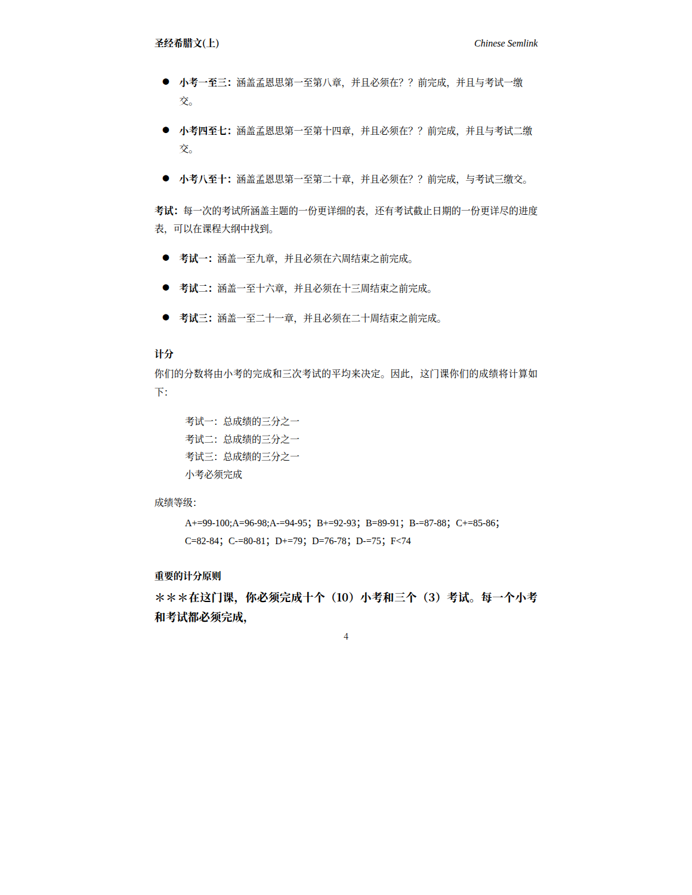圣经希腊文(上) Chinese Semlink
小考一至三：涵盖孟恩思第一至第八章，并且必须在？？前完成，并且与考试一缴交。
小考四至七：涵盖孟恩思第一至第十四章，并且必须在？？前完成，并且与考试二缴交。
小考八至十：涵盖孟恩思第一至第二十章，并且必须在？？前完成，与考试三缴交。
考试：每一次的考试所涵盖主题的一份更详细的表，还有考试截止日期的一份更详尽的进度表，可以在课程大纲中找到。
考试一：涵盖一至九章，并且必须在六周结束之前完成。
考试二：涵盖一至十六章，并且必须在十三周结束之前完成。
考试三：涵盖一至二十一章，并且必须在二十周结束之前完成。
计分
你们的分数将由小考的完成和三次考试的平均来决定。因此，这门课你们的成绩将计算如下：
考试一：总成绩的三分之一
考试二：总成绩的三分之一
考试三：总成绩的三分之一
小考必须完成
成绩等级：
A+=99-100;A=96-98;A-=94-95；B+=92-93；B=89-91；B-=87-88；C+=85-86；
C=82-84；C-=80-81；D+=79；D=76-78；D-=75；F<74
重要的计分原则
＊＊＊在这门课，你必须完成十个（10）小考和三个（3）考试。每一个小考和考试都必须完成，
4